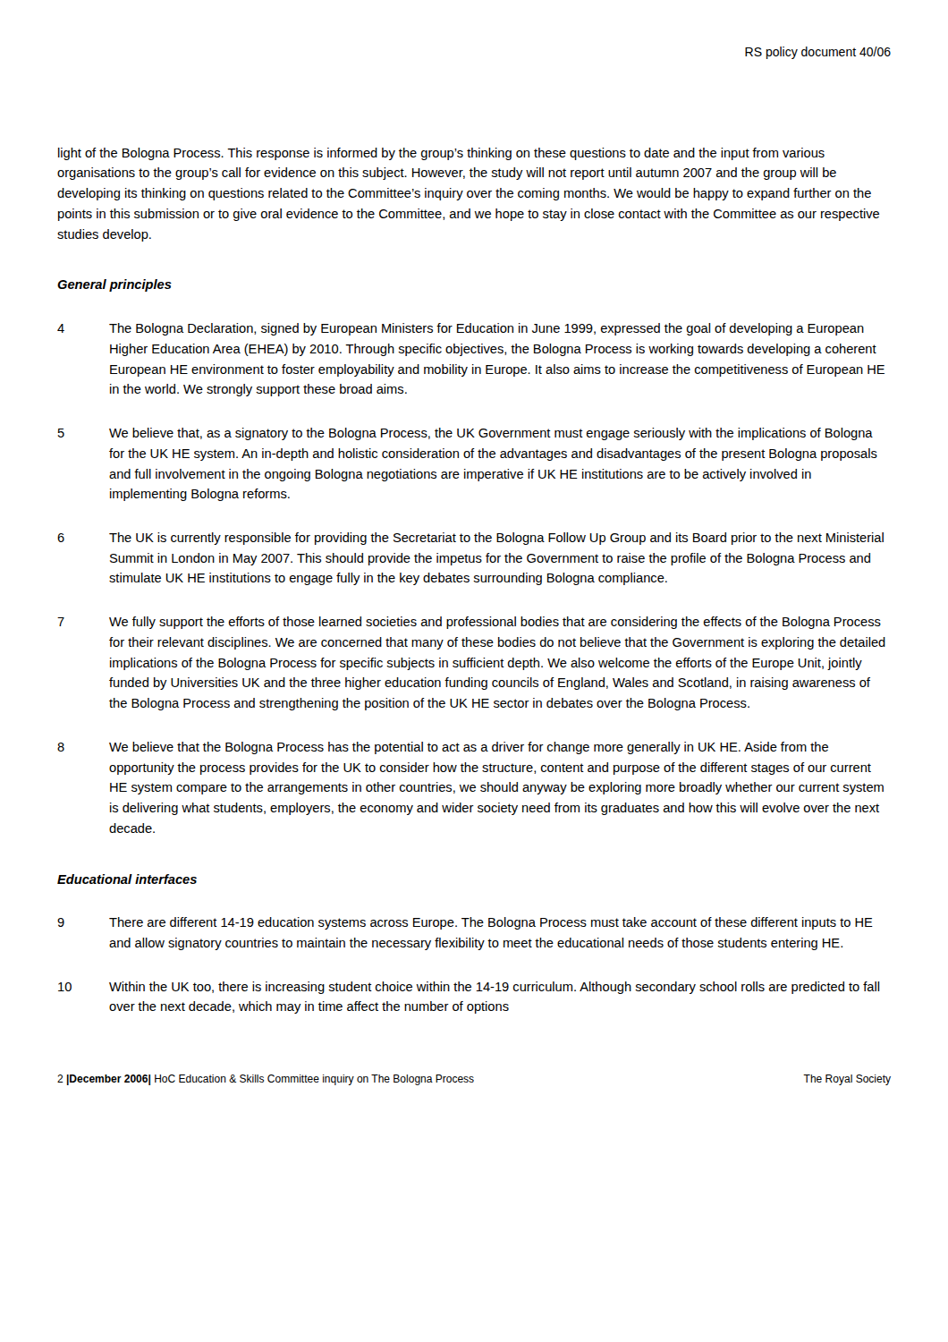RS policy document 40/06
light of the Bologna Process. This response is informed by the group’s thinking on these questions to date and the input from various organisations to the group’s call for evidence on this subject. However, the study will not report until autumn 2007 and the group will be developing its thinking on questions related to the Committee’s inquiry over the coming months. We would be happy to expand further on the points in this submission or to give oral evidence to the Committee, and we hope to stay in close contact with the Committee as our respective studies develop.
General principles
The Bologna Declaration, signed by European Ministers for Education in June 1999, expressed the goal of developing a European Higher Education Area (EHEA) by 2010. Through specific objectives, the Bologna Process is working towards developing a coherent European HE environment to foster employability and mobility in Europe. It also aims to increase the competitiveness of European HE in the world. We strongly support these broad aims.
We believe that, as a signatory to the Bologna Process, the UK Government must engage seriously with the implications of Bologna for the UK HE system. An in-depth and holistic consideration of the advantages and disadvantages of the present Bologna proposals and full involvement in the ongoing Bologna negotiations are imperative if UK HE institutions are to be actively involved in implementing Bologna reforms.
The UK is currently responsible for providing the Secretariat to the Bologna Follow Up Group and its Board prior to the next Ministerial Summit in London in May 2007. This should provide the impetus for the Government to raise the profile of the Bologna Process and stimulate UK HE institutions to engage fully in the key debates surrounding Bologna compliance.
We fully support the efforts of those learned societies and professional bodies that are considering the effects of the Bologna Process for their relevant disciplines. We are concerned that many of these bodies do not believe that the Government is exploring the detailed implications of the Bologna Process for specific subjects in sufficient depth. We also welcome the efforts of the Europe Unit, jointly funded by Universities UK and the three higher education funding councils of England, Wales and Scotland, in raising awareness of the Bologna Process and strengthening the position of the UK HE sector in debates over the Bologna Process.
We believe that the Bologna Process has the potential to act as a driver for change more generally in UK HE. Aside from the opportunity the process provides for the UK to consider how the structure, content and purpose of the different stages of our current HE system compare to the arrangements in other countries, we should anyway be exploring more broadly whether our current system is delivering what students, employers, the economy and wider society need from its graduates and how this will evolve over the next decade.
Educational interfaces
There are different 14-19 education systems across Europe. The Bologna Process must take account of these different inputs to HE and allow signatory countries to maintain the necessary flexibility to meet the educational needs of those students entering HE.
Within the UK too, there is increasing student choice within the 14-19 curriculum. Although secondary school rolls are predicted to fall over the next decade, which may in time affect the number of options
2 |December 2006| HoC Education & Skills Committee inquiry on The Bologna Process
The Royal Society